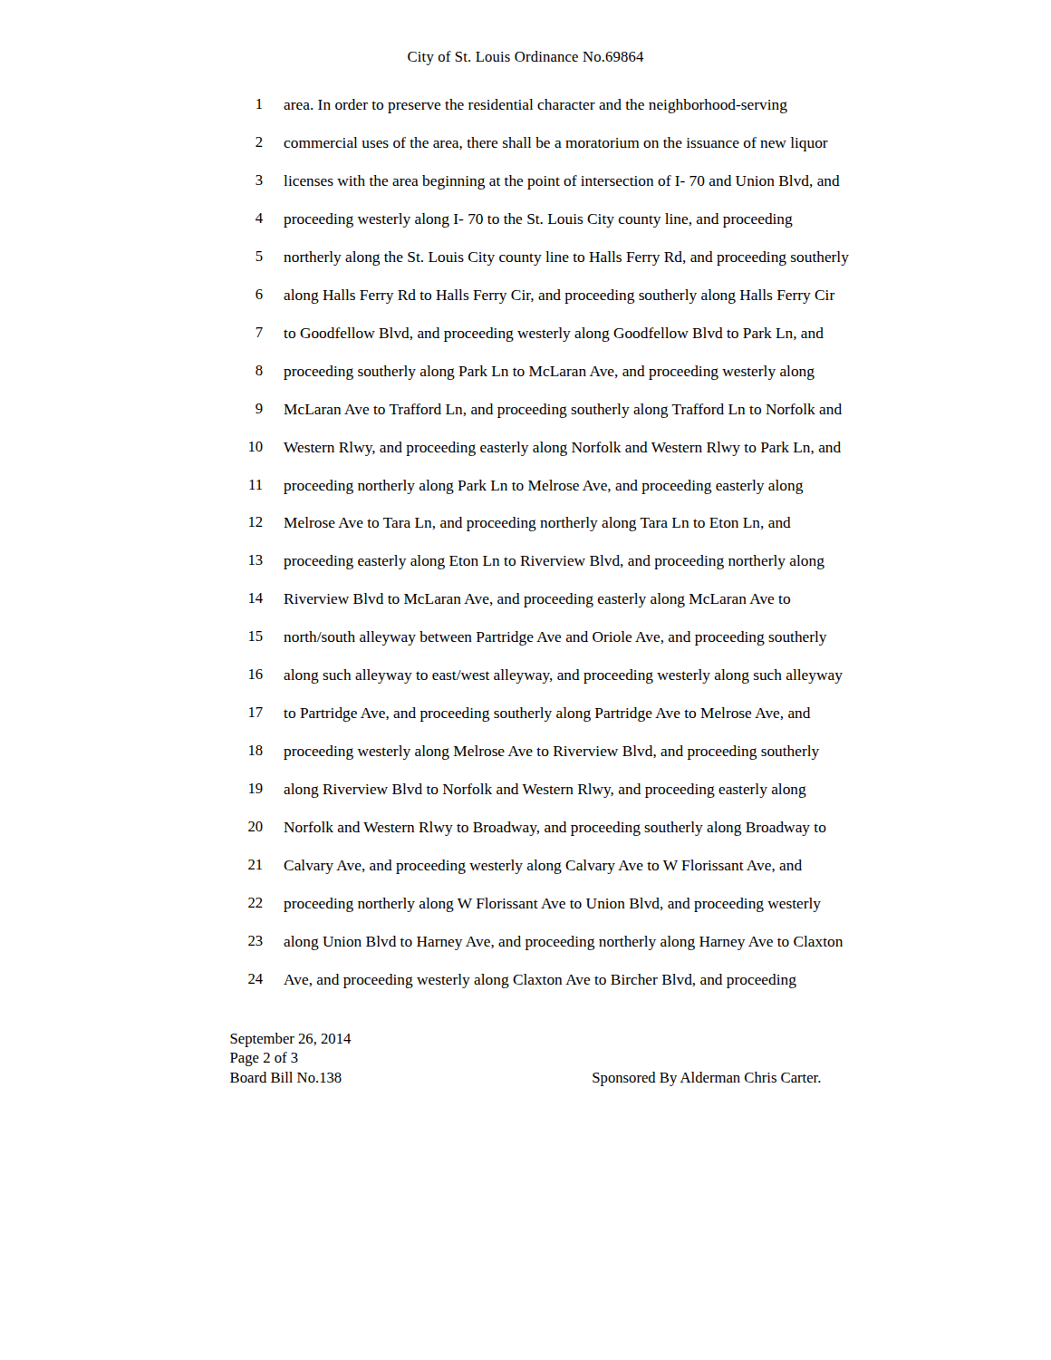City of St. Louis Ordinance No.69864
area. In order to preserve the residential character and the neighborhood-serving
commercial uses of the area, there shall be a moratorium on the issuance of new liquor
licenses with the area beginning at the point of intersection of I- 70 and Union Blvd, and
proceeding westerly along I- 70 to the St. Louis City county line, and proceeding
northerly along the St. Louis City county line to Halls Ferry Rd, and proceeding southerly
along Halls Ferry Rd to Halls Ferry Cir, and proceeding southerly along Halls Ferry Cir
to Goodfellow Blvd, and proceeding westerly along Goodfellow Blvd to Park Ln, and
proceeding southerly along Park Ln to McLaran Ave, and proceeding westerly along
McLaran Ave to Trafford Ln, and proceeding southerly along Trafford Ln to Norfolk and
Western Rlwy, and proceeding easterly along Norfolk and Western Rlwy to Park Ln, and
proceeding northerly along Park Ln to Melrose Ave, and proceeding easterly along
Melrose Ave to Tara Ln, and proceeding northerly along Tara Ln to Eton Ln, and
proceeding easterly along Eton Ln to Riverview Blvd, and proceeding northerly along
Riverview Blvd to McLaran Ave, and proceeding easterly along McLaran Ave to
north/south alleyway between Partridge Ave and Oriole Ave, and proceeding southerly
along such alleyway to east/west alleyway, and proceeding westerly along such alleyway
to Partridge Ave, and proceeding southerly along Partridge Ave to Melrose Ave, and
proceeding westerly along Melrose Ave to Riverview Blvd, and proceeding southerly
along Riverview Blvd to Norfolk and Western Rlwy, and proceeding easterly along
Norfolk and Western Rlwy to Broadway, and proceeding southerly along Broadway to
Calvary Ave, and proceeding westerly along Calvary Ave to W Florissant Ave, and
proceeding northerly along W Florissant Ave to Union Blvd, and proceeding westerly
along Union Blvd to Harney Ave, and proceeding northerly along Harney Ave to Claxton
Ave, and proceeding westerly along Claxton Ave to Bircher Blvd, and proceeding
September 26, 2014
Page 2 of 3
Board Bill No.138 Sponsored By Alderman Chris Carter.